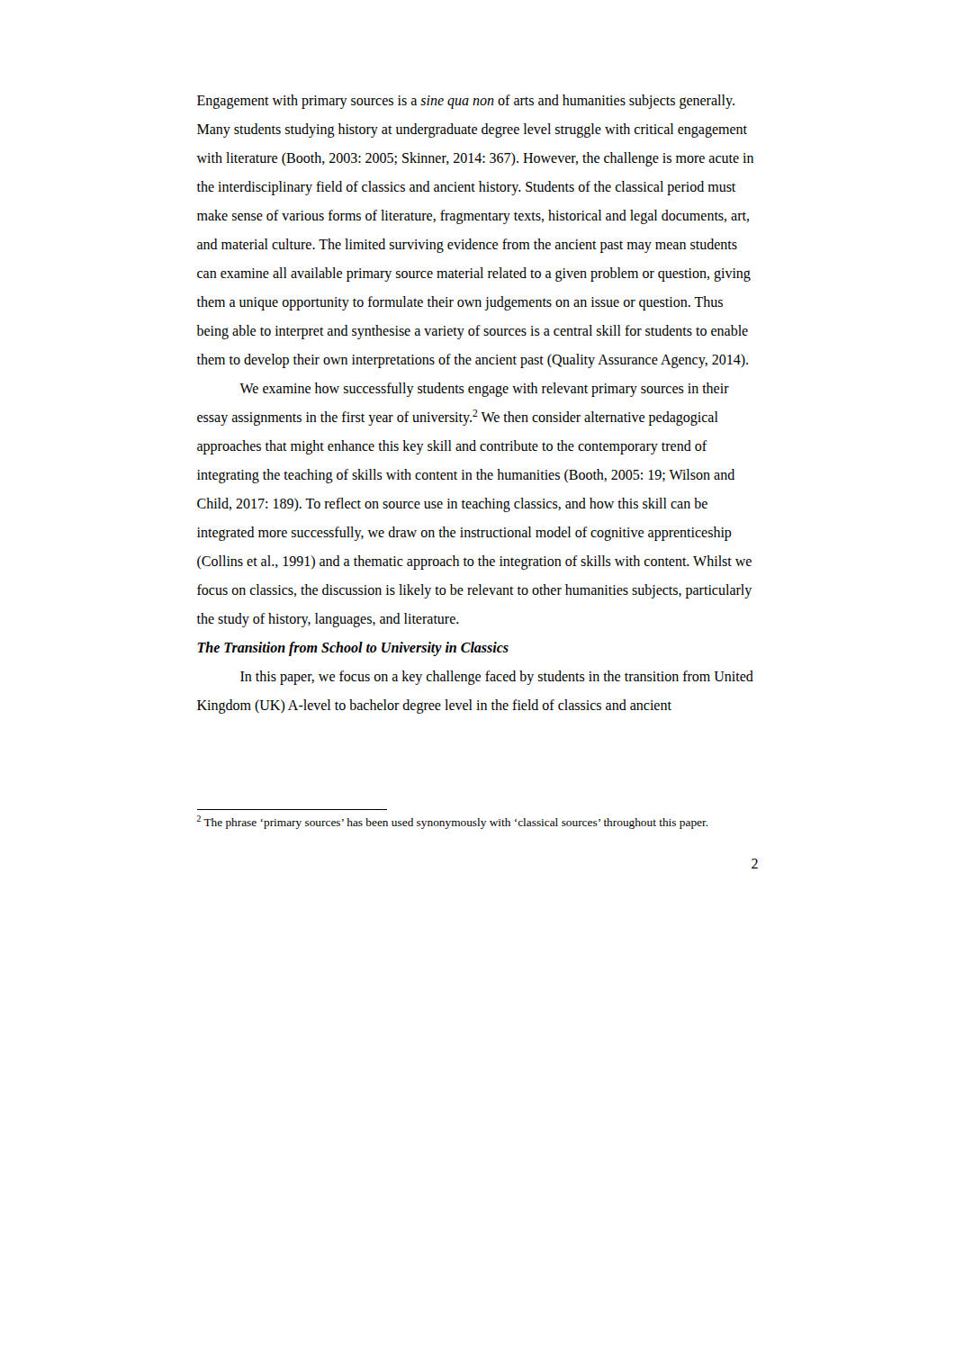Engagement with primary sources is a sine qua non of arts and humanities subjects generally. Many students studying history at undergraduate degree level struggle with critical engagement with literature (Booth, 2003: 2005; Skinner, 2014: 367). However, the challenge is more acute in the interdisciplinary field of classics and ancient history. Students of the classical period must make sense of various forms of literature, fragmentary texts, historical and legal documents, art, and material culture. The limited surviving evidence from the ancient past may mean students can examine all available primary source material related to a given problem or question, giving them a unique opportunity to formulate their own judgements on an issue or question. Thus being able to interpret and synthesise a variety of sources is a central skill for students to enable them to develop their own interpretations of the ancient past (Quality Assurance Agency, 2014).
We examine how successfully students engage with relevant primary sources in their essay assignments in the first year of university.2 We then consider alternative pedagogical approaches that might enhance this key skill and contribute to the contemporary trend of integrating the teaching of skills with content in the humanities (Booth, 2005: 19; Wilson and Child, 2017: 189). To reflect on source use in teaching classics, and how this skill can be integrated more successfully, we draw on the instructional model of cognitive apprenticeship (Collins et al., 1991) and a thematic approach to the integration of skills with content. Whilst we focus on classics, the discussion is likely to be relevant to other humanities subjects, particularly the study of history, languages, and literature.
The Transition from School to University in Classics
In this paper, we focus on a key challenge faced by students in the transition from United Kingdom (UK) A-level to bachelor degree level in the field of classics and ancient
2 The phrase ‘primary sources’ has been used synonymously with ‘classical sources’ throughout this paper.
2